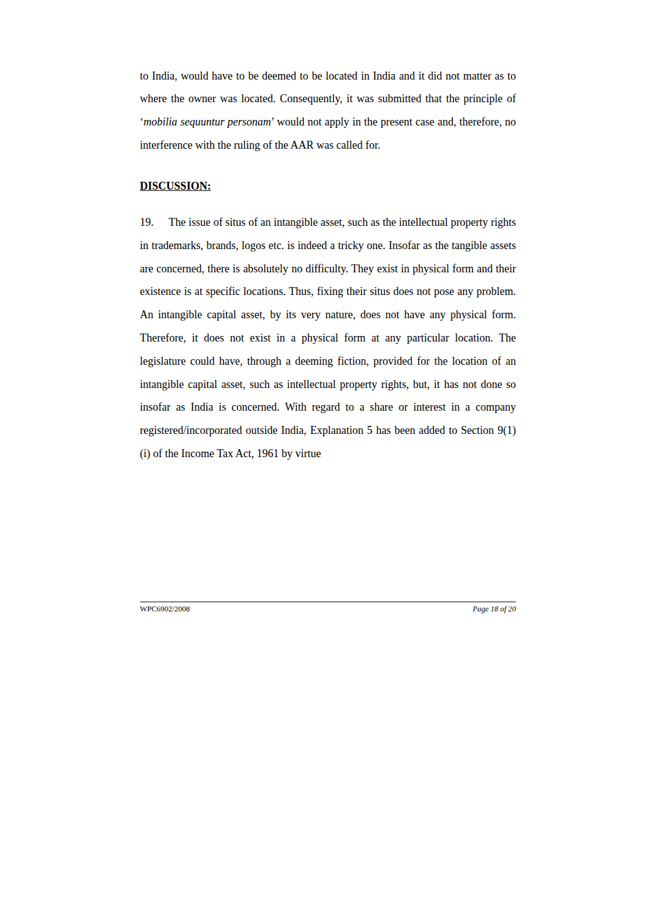to India, would have to be deemed to be located in India and it did not matter as to where the owner was located. Consequently, it was submitted that the principle of ‘mobilia sequuntur personam’ would not apply in the present case and, therefore, no interference with the ruling of the AAR was called for.
DISCUSSION:
19. The issue of situs of an intangible asset, such as the intellectual property rights in trademarks, brands, logos etc. is indeed a tricky one. Insofar as the tangible assets are concerned, there is absolutely no difficulty. They exist in physical form and their existence is at specific locations. Thus, fixing their situs does not pose any problem. An intangible capital asset, by its very nature, does not have any physical form. Therefore, it does not exist in a physical form at any particular location. The legislature could have, through a deeming fiction, provided for the location of an intangible capital asset, such as intellectual property rights, but, it has not done so insofar as India is concerned. With regard to a share or interest in a company registered/incorporated outside India, Explanation 5 has been added to Section 9(1)(i) of the Income Tax Act, 1961 by virtue
WPC6902/2008 Page 18 of 20